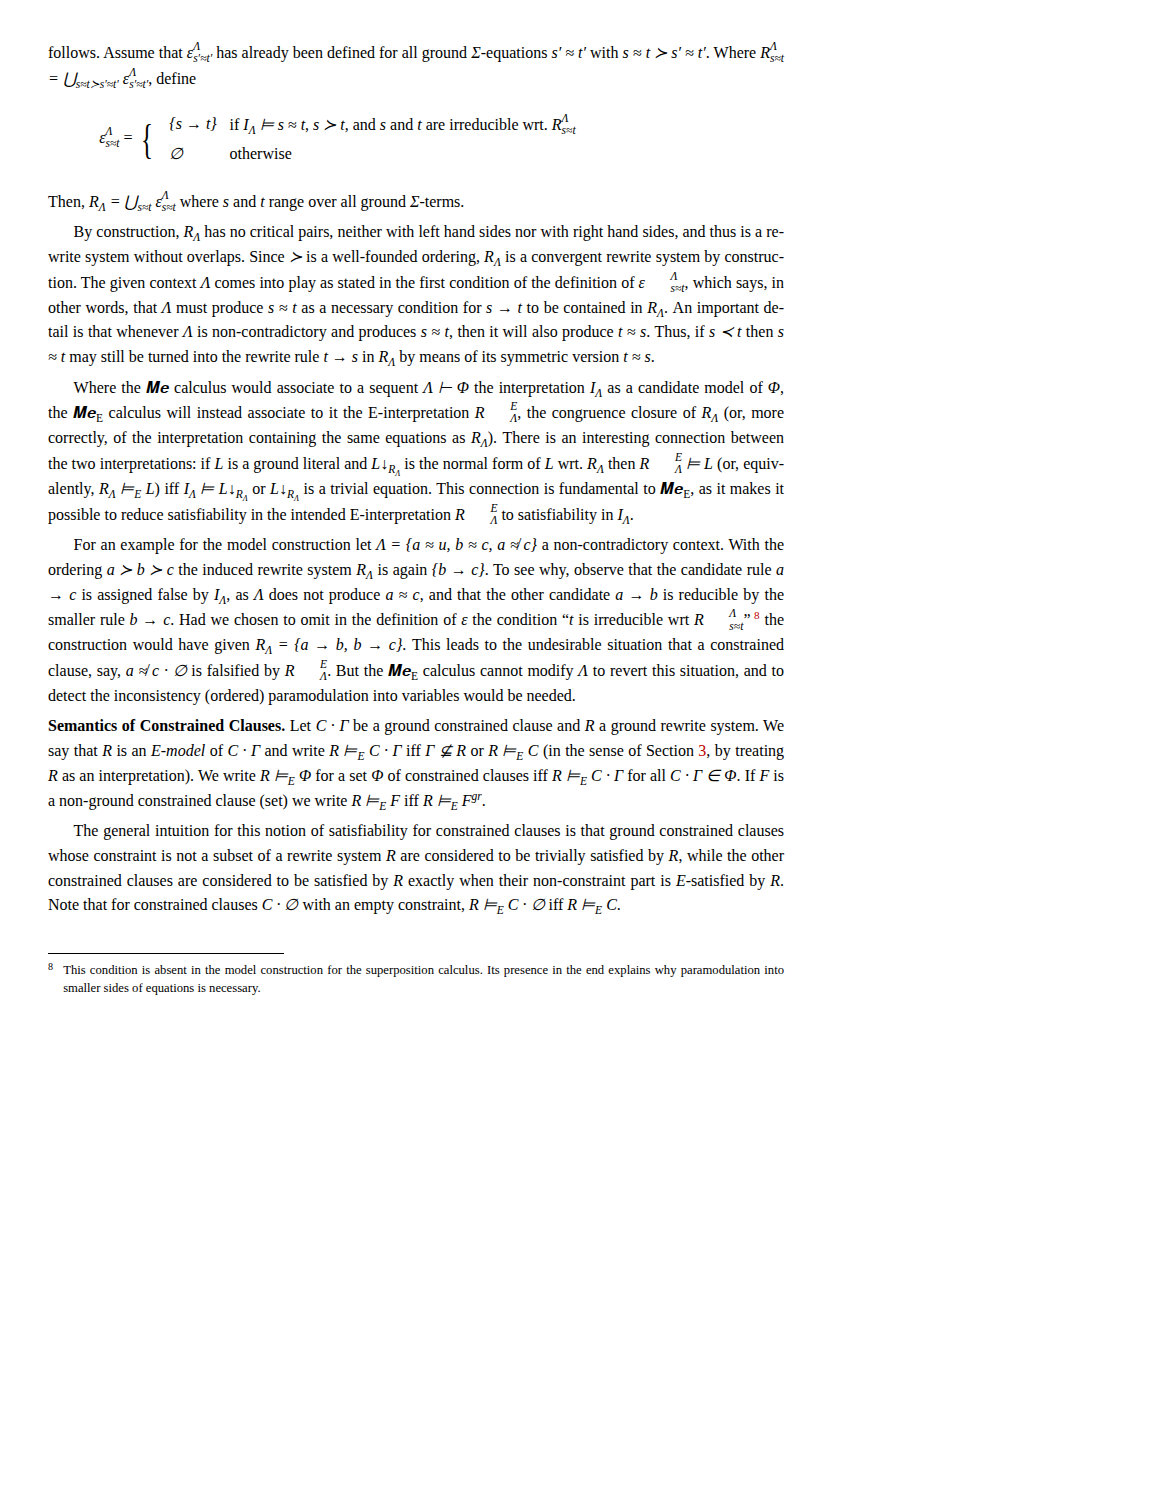follows. Assume that εΛs′≈t′ has already been defined for all ground Σ-equations s′ ≈ t′ with s ≈ t ≻ s′ ≈ t′. Where RΛs≈t = ⋃s≈t≻s′≈t′ εΛs′≈t′, define
εΛs≈t = {
| {s → t} | if I Λ ⊨ s ≈ t , s ≻ t , and s and t are irreducible wrt. R Λ s≈t |
| ∅ | otherwise |
Then, RΛ = ⋃s≈t εΛs≈t where s and t range over all ground Σ-terms.
By construction, RΛ has no critical pairs, neither with left hand sides nor with right hand sides, and thus is a rewrite system without overlaps. Since ≻ is a well-founded ordering, RΛ is a convergent rewrite system by construction. The given context Λ comes into play as stated in the first condition of the definition of εΛs≈t, which says, in other words, that Λ must produce s ≈ t as a necessary condition for s → t to be contained in RΛ. An important detail is that whenever Λ is non-contradictory and produces s ≈ t, then it will also produce t ≈ s. Thus, if s ≺ t then s ≈ t may still be turned into the rewrite rule t → s in RΛ by means of its symmetric version t ≈ s.
Where the 𝑴𝒆 calculus would associate to a sequent Λ ⊢ Φ the interpretation IΛ as a candidate model of Φ, the 𝑴𝒆E calculus will instead associate to it the E-interpretation REΛ, the congruence closure of RΛ (or, more correctly, of the interpretation containing the same equations as RΛ). There is an interesting connection between the two interpretations: if L is a ground literal and L↓RΛ is the normal form of L wrt. RΛ then REΛ ⊨ L (or, equivalently, RΛ ⊨E L) iff IΛ ⊨ L↓RΛ or L↓RΛ is a trivial equation. This connection is fundamental to 𝑴𝒆E, as it makes it possible to reduce satisfiability in the intended E-interpretation REΛ to satisfiability in IΛ.
For an example for the model construction let Λ = {a ≈ u, b ≈ c, a ≉ c} a non-contradictory context. With the ordering a ≻ b ≻ c the induced rewrite system RΛ is again {b → c}. To see why, observe that the candidate rule a → c is assigned false by IΛ, as Λ does not produce a ≈ c, and that the other candidate a → b is reducible by the smaller rule b → c. Had we chosen to omit in the definition of ε the condition “t is irreducible wrt RΛs≈t” 8 the construction would have given RΛ = {a → b, b → c}. This leads to the undesirable situation that a constrained clause, say, a ≉ c · ∅ is falsified by REΛ. But the 𝑴𝒆E calculus cannot modify Λ to revert this situation, and to detect the inconsistency (ordered) paramodulation into variables would be needed.
Semantics of Constrained Clauses. Let C · Γ be a ground constrained clause and R a ground rewrite system. We say that R is an E-model of C · Γ and write R ⊨E C · Γ iff Γ ⊈ R or R ⊨E C (in the sense of Section 3, by treating R as an interpretation). We write R ⊨E Φ for a set Φ of constrained clauses iff R ⊨E C · Γ for all C · Γ ∈ Φ. If F is a non-ground constrained clause (set) we write R ⊨E F iff R ⊨E Fgr.
The general intuition for this notion of satisfiability for constrained clauses is that ground constrained clauses whose constraint is not a subset of a rewrite system R are considered to be trivially satisfied by R, while the other constrained clauses are considered to be satisfied by R exactly when their non-constraint part is E-satisfied by R. Note that for constrained clauses C · ∅ with an empty constraint, R ⊨E C · ∅ iff R ⊨E C.
8 This condition is absent in the model construction for the superposition calculus. Its presence in the end explains why paramodulation into smaller sides of equations is necessary.